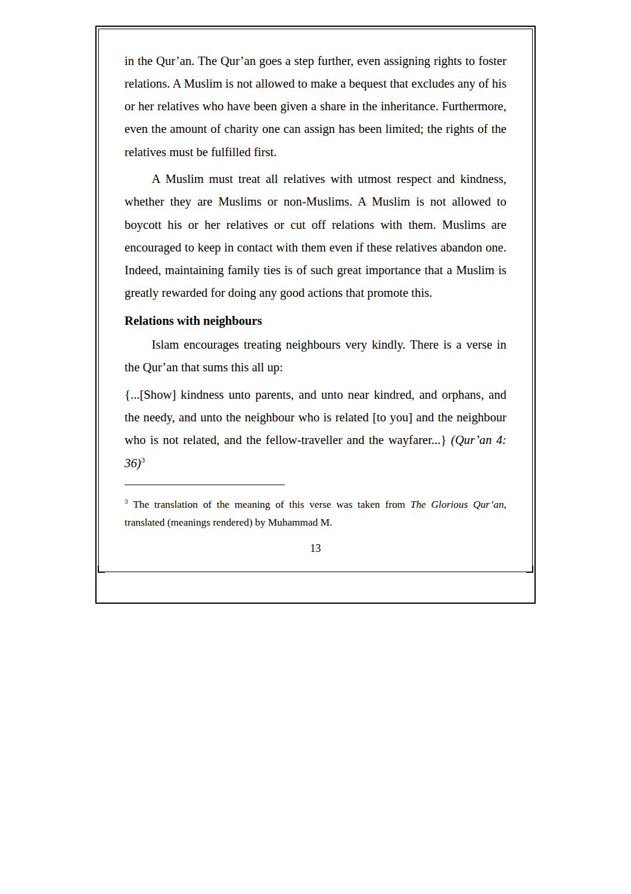in the Qur’an. The Qur’an goes a step further, even assigning rights to foster relations. A Muslim is not allowed to make a bequest that excludes any of his or her relatives who have been given a share in the inheritance. Furthermore, even the amount of charity one can assign has been limited; the rights of the relatives must be fulfilled first.
A Muslim must treat all relatives with utmost respect and kindness, whether they are Muslims or non-Muslims. A Muslim is not allowed to boycott his or her relatives or cut off relations with them. Muslims are encouraged to keep in contact with them even if these relatives abandon one. Indeed, maintaining family ties is of such great importance that a Muslim is greatly rewarded for doing any good actions that promote this.
Relations with neighbours
Islam encourages treating neighbours very kindly. There is a verse in the Qur’an that sums this all up:
{...[Show] kindness unto parents, and unto near kindred, and orphans, and the needy, and unto the neighbour who is related [to you] and the neighbour who is not related, and the fellow-traveller and the wayfarer...} (Qur’an 4: 36)3
3 The translation of the meaning of this verse was taken from The Glorious Qur’an, translated (meanings rendered) by Muhammad M.
13